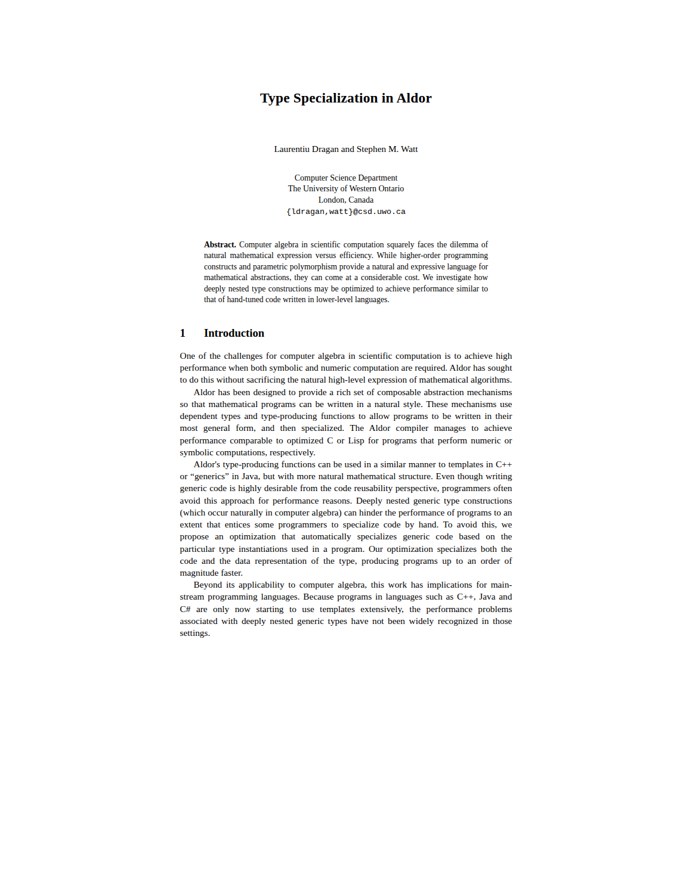Type Specialization in Aldor
Laurentiu Dragan and Stephen M. Watt
Computer Science Department
The University of Western Ontario
London, Canada
{ldragan,watt}@csd.uwo.ca
Abstract. Computer algebra in scientific computation squarely faces the dilemma of natural mathematical expression versus efficiency. While higher-order programming constructs and parametric polymorphism provide a natural and expressive language for mathematical abstractions, they can come at a considerable cost. We investigate how deeply nested type constructions may be optimized to achieve performance similar to that of hand-tuned code written in lower-level languages.
1 Introduction
One of the challenges for computer algebra in scientific computation is to achieve high performance when both symbolic and numeric computation are required. Aldor has sought to do this without sacrificing the natural high-level expression of mathematical algorithms.
Aldor has been designed to provide a rich set of composable abstraction mechanisms so that mathematical programs can be written in a natural style. These mechanisms use dependent types and type-producing functions to allow programs to be written in their most general form, and then specialized. The Aldor compiler manages to achieve performance comparable to optimized C or Lisp for programs that perform numeric or symbolic computations, respectively.
Aldor's type-producing functions can be used in a similar manner to templates in C++ or “generics” in Java, but with more natural mathematical structure. Even though writing generic code is highly desirable from the code reusability perspective, programmers often avoid this approach for performance reasons. Deeply nested generic type constructions (which occur naturally in computer algebra) can hinder the performance of programs to an extent that entices some programmers to specialize code by hand. To avoid this, we propose an optimization that automatically specializes generic code based on the particular type instantiations used in a program. Our optimization specializes both the code and the data representation of the type, producing programs up to an order of magnitude faster.
Beyond its applicability to computer algebra, this work has implications for main-stream programming languages. Because programs in languages such as C++, Java and C# are only now starting to use templates extensively, the performance problems associated with deeply nested generic types have not been widely recognized in those settings.